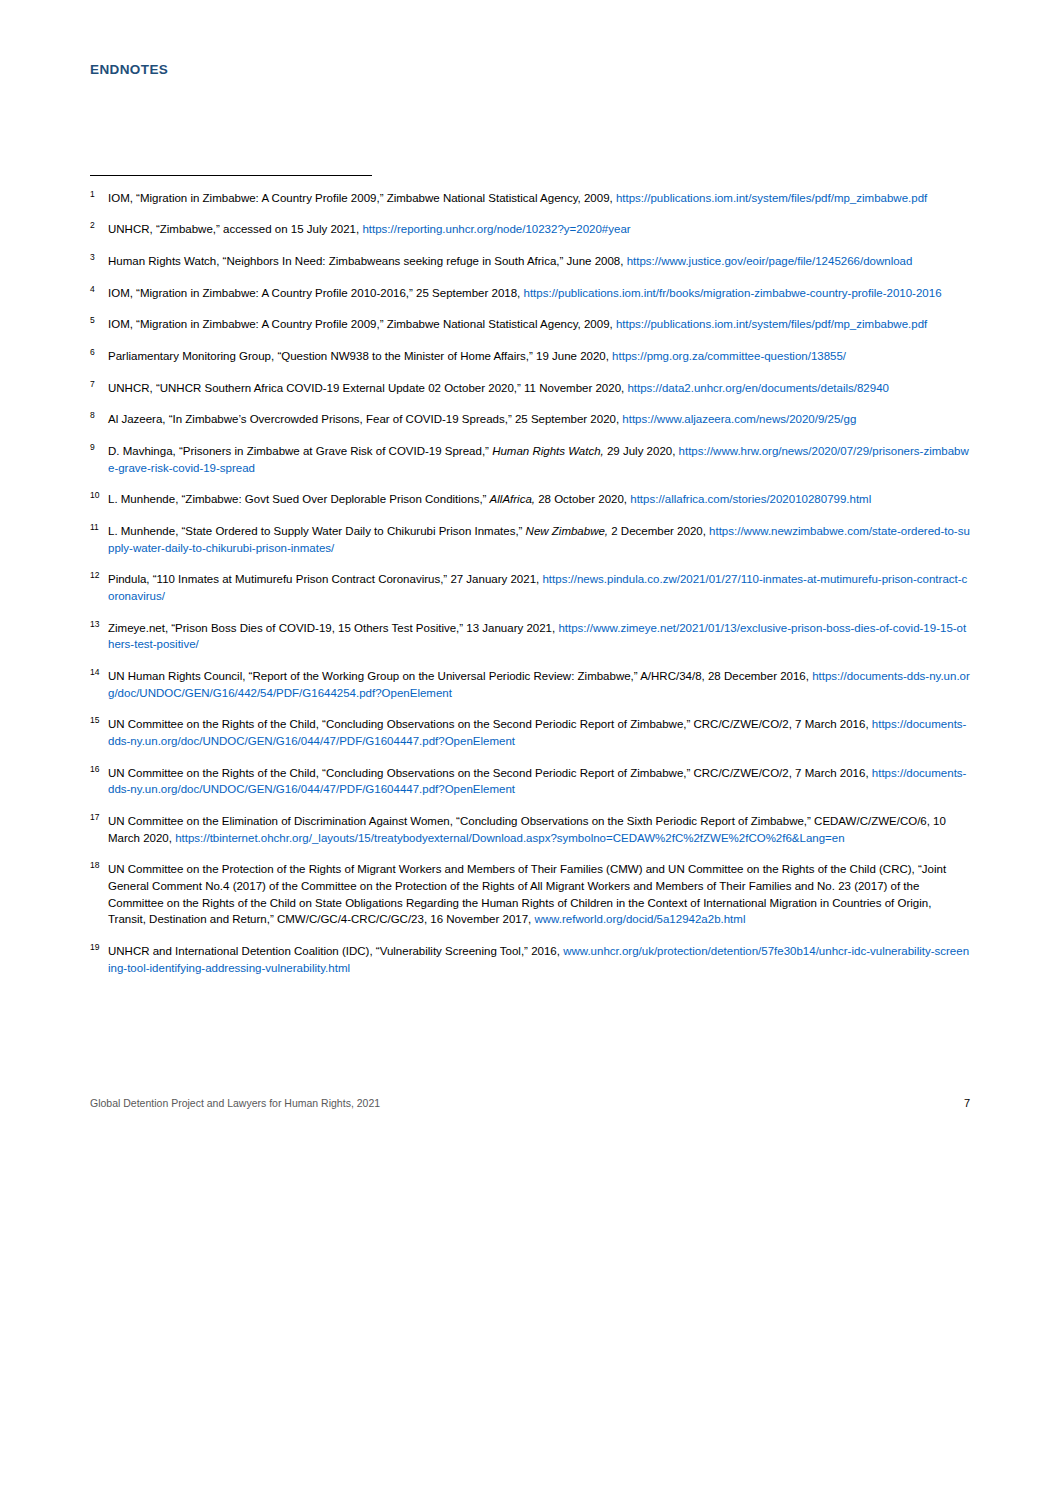ENDNOTES
1 IOM, “Migration in Zimbabwe: A Country Profile 2009,” Zimbabwe National Statistical Agency, 2009, https://publications.iom.int/system/files/pdf/mp_zimbabwe.pdf
2 UNHCR, “Zimbabwe,” accessed on 15 July 2021, https://reporting.unhcr.org/node/10232?y=2020#year
3 Human Rights Watch, “Neighbors In Need: Zimbabweans seeking refuge in South Africa,” June 2008, https://www.justice.gov/eoir/page/file/1245266/download
4 IOM, “Migration in Zimbabwe: A Country Profile 2010-2016,” 25 September 2018, https://publications.iom.int/fr/books/migration-zimbabwe-country-profile-2010-2016
5 IOM, “Migration in Zimbabwe: A Country Profile 2009,” Zimbabwe National Statistical Agency, 2009, https://publications.iom.int/system/files/pdf/mp_zimbabwe.pdf
6 Parliamentary Monitoring Group, “Question NW938 to the Minister of Home Affairs,” 19 June 2020, https://pmg.org.za/committee-question/13855/
7 UNHCR, “UNHCR Southern Africa COVID-19 External Update 02 October 2020,” 11 November 2020, https://data2.unhcr.org/en/documents/details/82940
8 Al Jazeera, “In Zimbabwe’s Overcrowded Prisons, Fear of COVID-19 Spreads,” 25 September 2020, https://www.aljazeera.com/news/2020/9/25/gg
9 D. Mavhinga, “Prisoners in Zimbabwe at Grave Risk of COVID-19 Spread,” Human Rights Watch, 29 July 2020, https://www.hrw.org/news/2020/07/29/prisoners-zimbabwe-grave-risk-covid-19-spread
10 L. Munhende, “Zimbabwe: Govt Sued Over Deplorable Prison Conditions,” AllAfrica, 28 October 2020, https://allafrica.com/stories/202010280799.html
11 L. Munhende, “State Ordered to Supply Water Daily to Chikurubi Prison Inmates,” New Zimbabwe, 2 December 2020, https://www.newzimbabwe.com/state-ordered-to-supply-water-daily-to-chikurubi-prison-inmates/
12 Pindula, “110 Inmates at Mutimurefu Prison Contract Coronavirus,” 27 January 2021, https://news.pindula.co.zw/2021/01/27/110-inmates-at-mutimurefu-prison-contract-coronavirus/
13 Zimeye.net, “Prison Boss Dies of COVID-19, 15 Others Test Positive,” 13 January 2021, https://www.zimeye.net/2021/01/13/exclusive-prison-boss-dies-of-covid-19-15-others-test-positive/
14 UN Human Rights Council, “Report of the Working Group on the Universal Periodic Review: Zimbabwe,” A/HRC/34/8, 28 December 2016, https://documents-dds-ny.un.org/doc/UNDOC/GEN/G16/442/54/PDF/G1644254.pdf?OpenElement
15 UN Committee on the Rights of the Child, “Concluding Observations on the Second Periodic Report of Zimbabwe,” CRC/C/ZWE/CO/2, 7 March 2016, https://documents-dds-ny.un.org/doc/UNDOC/GEN/G16/044/47/PDF/G1604447.pdf?OpenElement
16 UN Committee on the Rights of the Child, “Concluding Observations on the Second Periodic Report of Zimbabwe,” CRC/C/ZWE/CO/2, 7 March 2016, https://documents-dds-ny.un.org/doc/UNDOC/GEN/G16/044/47/PDF/G1604447.pdf?OpenElement
17 UN Committee on the Elimination of Discrimination Against Women, “Concluding Observations on the Sixth Periodic Report of Zimbabwe,” CEDAW/C/ZWE/CO/6, 10 March 2020, https://tbinternet.ohchr.org/_layouts/15/treatybodyexternal/Download.aspx?symbolno=CEDAW%2fC%2fZWE%2fCO%2f6&Lang=en
18 UN Committee on the Protection of the Rights of Migrant Workers and Members of Their Families (CMW) and UN Committee on the Rights of the Child (CRC), “Joint General Comment No.4 (2017) of the Committee on the Protection of the Rights of All Migrant Workers and Members of Their Families and No. 23 (2017) of the Committee on the Rights of the Child on State Obligations Regarding the Human Rights of Children in the Context of International Migration in Countries of Origin, Transit, Destination and Return,” CMW/C/GC/4-CRC/C/GC/23, 16 November 2017, www.refworld.org/docid/5a12942a2b.html
19 UNHCR and International Detention Coalition (IDC), “Vulnerability Screening Tool,” 2016, www.unhcr.org/uk/protection/detention/57fe30b14/unhcr-idc-vulnerability-screening-tool-identifying-addressing-vulnerability.html
Global Detention Project and Lawyers for Human Rights, 2021 7